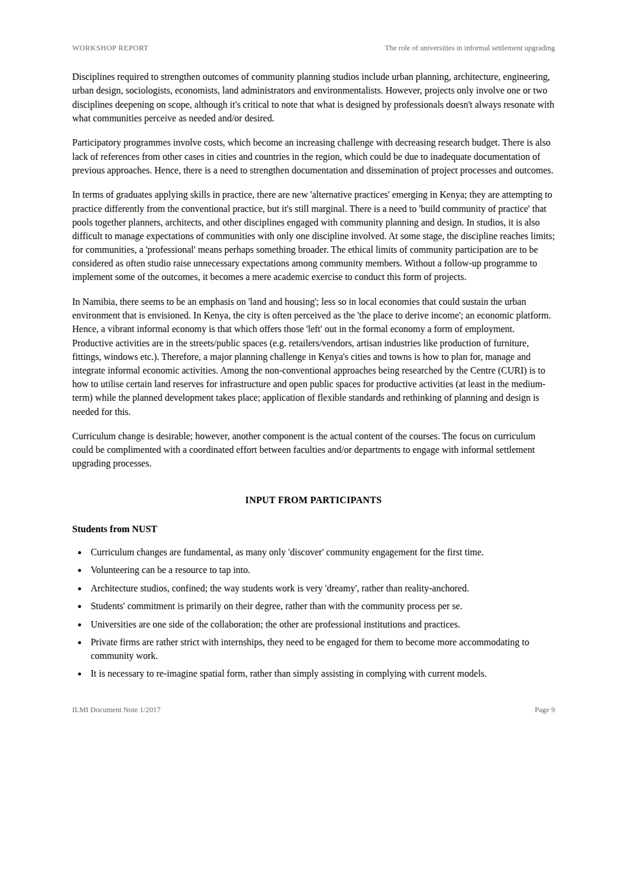WORKSHOP REPORT The role of universities in informal settlement upgrading
Disciplines required to strengthen outcomes of community planning studios include urban planning, architecture, engineering, urban design, sociologists, economists, land administrators and environmentalists. However, projects only involve one or two disciplines deepening on scope, although it's critical to note that what is designed by professionals doesn't always resonate with what communities perceive as needed and/or desired.
Participatory programmes involve costs, which become an increasing challenge with decreasing research budget. There is also lack of references from other cases in cities and countries in the region, which could be due to inadequate documentation of previous approaches. Hence, there is a need to strengthen documentation and dissemination of project processes and outcomes.
In terms of graduates applying skills in practice, there are new 'alternative practices' emerging in Kenya; they are attempting to practice differently from the conventional practice, but it's still marginal. There is a need to 'build community of practice' that pools together planners, architects, and other disciplines engaged with community planning and design. In studios, it is also difficult to manage expectations of communities with only one discipline involved. At some stage, the discipline reaches limits; for communities, a 'professional' means perhaps something broader. The ethical limits of community participation are to be considered as often studio raise unnecessary expectations among community members. Without a follow-up programme to implement some of the outcomes, it becomes a mere academic exercise to conduct this form of projects.
In Namibia, there seems to be an emphasis on 'land and housing'; less so in local economies that could sustain the urban environment that is envisioned. In Kenya, the city is often perceived as the 'the place to derive income'; an economic platform. Hence, a vibrant informal economy is that which offers those 'left' out in the formal economy a form of employment. Productive activities are in the streets/public spaces (e.g. retailers/vendors, artisan industries like production of furniture, fittings, windows etc.). Therefore, a major planning challenge in Kenya's cities and towns is how to plan for, manage and integrate informal economic activities. Among the non-conventional approaches being researched by the Centre (CURI) is to how to utilise certain land reserves for infrastructure and open public spaces for productive activities (at least in the medium-term) while the planned development takes place; application of flexible standards and rethinking of planning and design is needed for this.
Curriculum change is desirable; however, another component is the actual content of the courses. The focus on curriculum could be complimented with a coordinated effort between faculties and/or departments to engage with informal settlement upgrading processes.
INPUT FROM PARTICIPANTS
Students from NUST
Curriculum changes are fundamental, as many only 'discover' community engagement for the first time.
Volunteering can be a resource to tap into.
Architecture studios, confined; the way students work is very 'dreamy', rather than reality-anchored.
Students' commitment is primarily on their degree, rather than with the community process per se.
Universities are one side of the collaboration; the other are professional institutions and practices.
Private firms are rather strict with internships, they need to be engaged for them to become more accommodating to community work.
It is necessary to re-imagine spatial form, rather than simply assisting in complying with current models.
ILMI Document Note 1/2017 Page 9